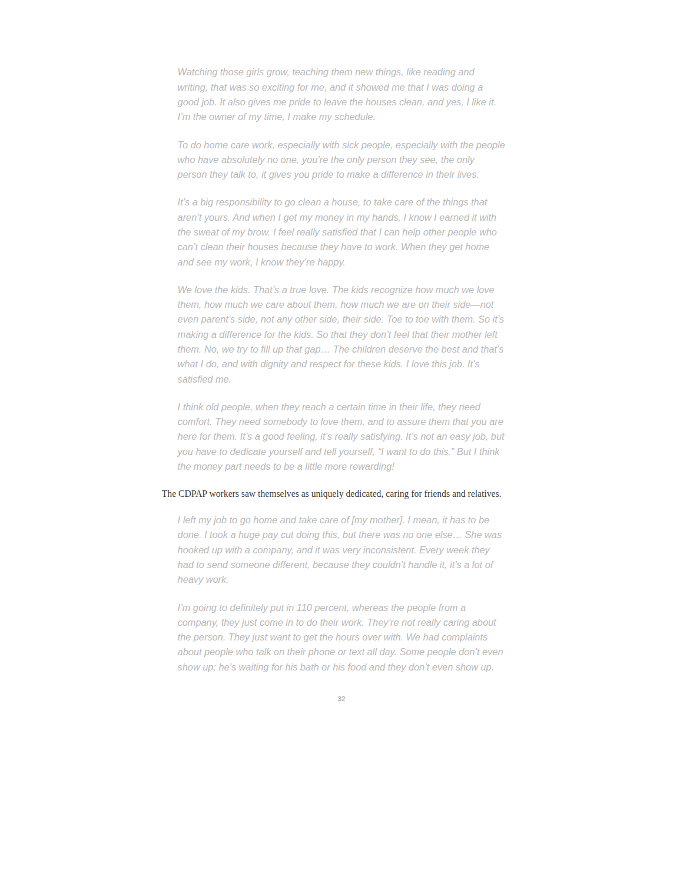Watching those girls grow, teaching them new things, like reading and writing, that was so exciting for me, and it showed me that I was doing a good job. It also gives me pride to leave the houses clean, and yes, I like it. I’m the owner of my time, I make my schedule.
To do home care work, especially with sick people, especially with the people who have absolutely no one, you’re the only person they see, the only person they talk to, it gives you pride to make a difference in their lives.
It’s a big responsibility to go clean a house, to take care of the things that aren’t yours. And when I get my money in my hands, I know I earned it with the sweat of my brow. I feel really satisfied that I can help other people who can’t clean their houses because they have to work. When they get home and see my work, I know they’re happy.
We love the kids. That’s a true love. The kids recognize how much we love them, how much we care about them, how much we are on their side—not even parent’s side, not any other side, their side. Toe to toe with them. So it’s making a difference for the kids. So that they don’t feel that their mother left them. No, we try to fill up that gap… The children deserve the best and that’s what I do, and with dignity and respect for these kids. I love this job. It’s satisfied me.
I think old people, when they reach a certain time in their life, they need comfort. They need somebody to love them, and to assure them that you are here for them. It’s a good feeling, it’s really satisfying. It’s not an easy job, but you have to dedicate yourself and tell yourself, “I want to do this.” But I think the money part needs to be a little more rewarding!
The CDPAP workers saw themselves as uniquely dedicated, caring for friends and relatives.
I left my job to go home and take care of [my mother]. I mean, it has to be done. I took a huge pay cut doing this, but there was no one else… She was hooked up with a company, and it was very inconsistent. Every week they had to send someone different, because they couldn’t handle it, it’s a lot of heavy work.
I’m going to definitely put in 110 percent, whereas the people from a company, they just come in to do their work. They’re not really caring about the person. They just want to get the hours over with. We had complaints about people who talk on their phone or text all day. Some people don’t even show up; he’s waiting for his bath or his food and they don’t even show up.
32